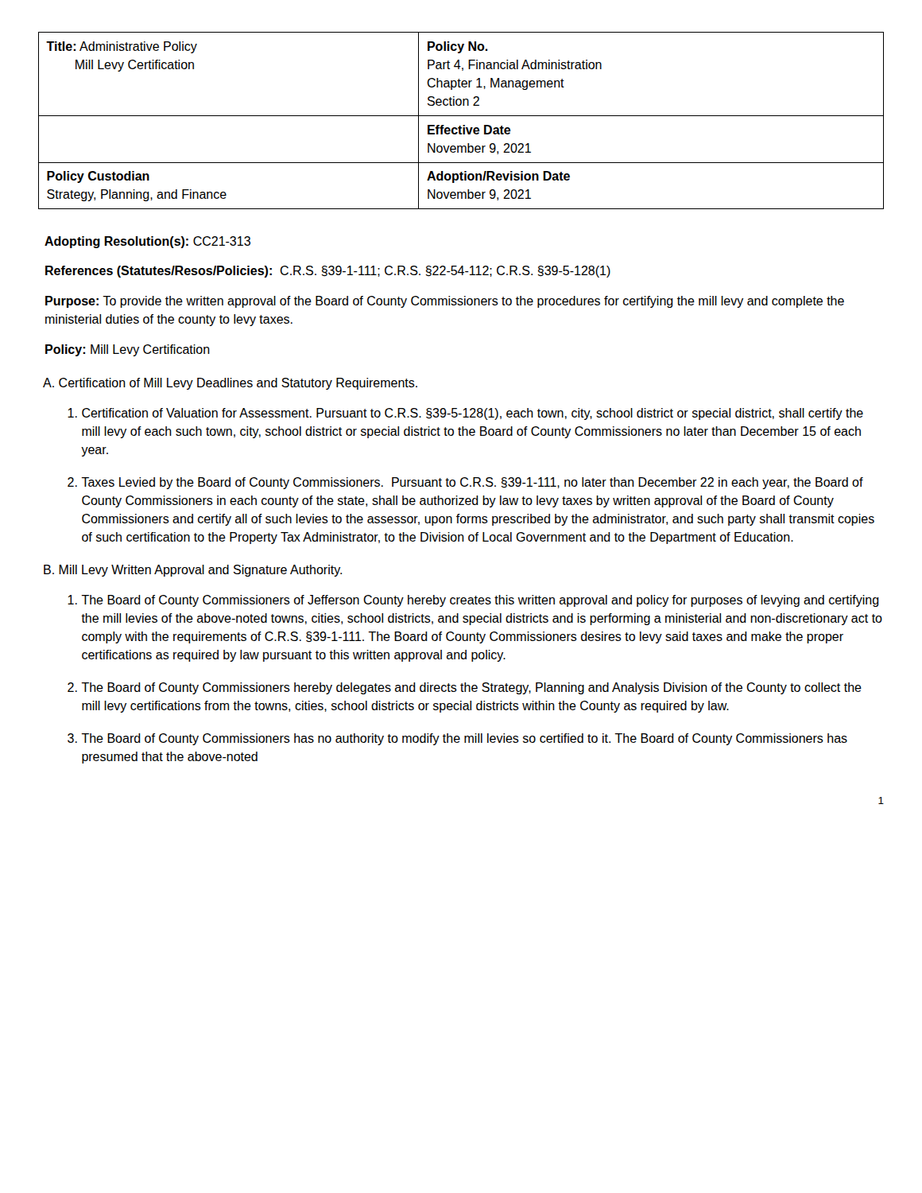| Title: Administrative Policy Mill Levy Certification | Policy No. Part 4, Financial Administration Chapter 1, Management Section 2 |
| | Effective Date November 9, 2021 |
| Policy Custodian Strategy, Planning, and Finance | Adoption/Revision Date November 9, 2021 |
Adopting Resolution(s): CC21-313
References (Statutes/Resos/Policies): C.R.S. §39-1-111; C.R.S. §22-54-112; C.R.S. §39-5-128(1)
Purpose: To provide the written approval of the Board of County Commissioners to the procedures for certifying the mill levy and complete the ministerial duties of the county to levy taxes.
Policy: Mill Levy Certification
Certification of Mill Levy Deadlines and Statutory Requirements.
Certification of Valuation for Assessment. Pursuant to C.R.S. §39-5-128(1), each town, city, school district or special district, shall certify the mill levy of each such town, city, school district or special district to the Board of County Commissioners no later than December 15 of each year.
Taxes Levied by the Board of County Commissioners. Pursuant to C.R.S. §39-1-111, no later than December 22 in each year, the Board of County Commissioners in each county of the state, shall be authorized by law to levy taxes by written approval of the Board of County Commissioners and certify all of such levies to the assessor, upon forms prescribed by the administrator, and such party shall transmit copies of such certification to the Property Tax Administrator, to the Division of Local Government and to the Department of Education.
Mill Levy Written Approval and Signature Authority.
The Board of County Commissioners of Jefferson County hereby creates this written approval and policy for purposes of levying and certifying the mill levies of the above-noted towns, cities, school districts, and special districts and is performing a ministerial and non-discretionary act to comply with the requirements of C.R.S. §39-1-111. The Board of County Commissioners desires to levy said taxes and make the proper certifications as required by law pursuant to this written approval and policy.
The Board of County Commissioners hereby delegates and directs the Strategy, Planning and Analysis Division of the County to collect the mill levy certifications from the towns, cities, school districts or special districts within the County as required by law.
The Board of County Commissioners has no authority to modify the mill levies so certified to it. The Board of County Commissioners has presumed that the above-noted
1